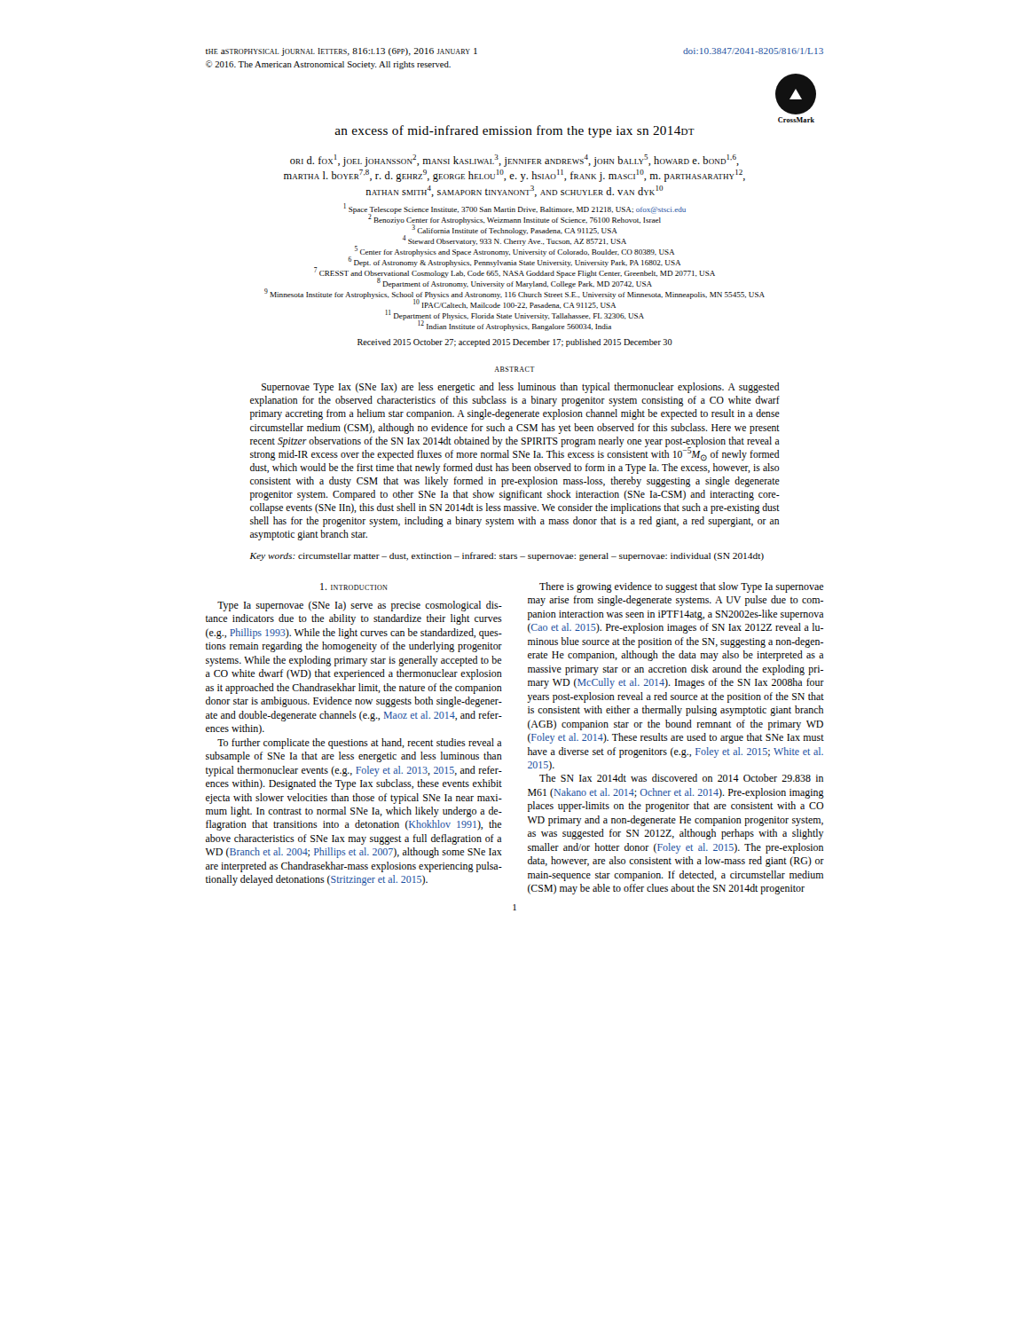The Astrophysical Journal Letters, 816:L13 (6pp), 2016 January 1
doi:10.3847/2041-8205/816/1/L13
© 2016. The American Astronomical Society. All rights reserved.
CrossMark
AN EXCESS OF MID-INFRARED EMISSION FROM THE TYPE Iax SN 2014dt
Ori D. Fox1, Joel Johansson2, Mansi Kasliwal3, Jennifer Andrews4, John Bally5, Howard E. Bond1,6,
Martha L. Boyer7,8, R. D. Gehrz9, George Helou10, E. Y. Hsiao11, Frank J. Masci10, M. Parthasarathy12,
Nathan Smith4, Samaporn Tinyanont3, and Schuyler D. Van Dyk10
1 Space Telescope Science Institute, 3700 San Martin Drive, Baltimore, MD 21218, USA; ofox@stsci.edu
2 Benoziyo Center for Astrophysics, Weizmann Institute of Science, 76100 Rehovot, Israel
3 California Institute of Technology, Pasadena, CA 91125, USA
4 Steward Observatory, 933 N. Cherry Ave., Tucson, AZ 85721, USA
5 Center for Astrophysics and Space Astronomy, University of Colorado, Boulder, CO 80389, USA
6 Dept. of Astronomy & Astrophysics, Pennsylvania State University, University Park, PA 16802, USA
7 CRESST and Observational Cosmology Lab, Code 665, NASA Goddard Space Flight Center, Greenbelt, MD 20771, USA
8 Department of Astronomy, University of Maryland, College Park, MD 20742, USA
9 Minnesota Institute for Astrophysics, School of Physics and Astronomy, 116 Church Street S.E., University of Minnesota, Minneapolis, MN 55455, USA
10 IPAC/Caltech, Mailcode 100-22, Pasadena, CA 91125, USA
11 Department of Physics, Florida State University, Tallahassee, FL 32306, USA
12 Indian Institute of Astrophysics, Bangalore 560034, India
Received 2015 October 27; accepted 2015 December 17; published 2015 December 30
Abstract
Supernovae Type Iax (SNe Iax) are less energetic and less luminous than typical thermonuclear explosions. A suggested explanation for the observed characteristics of this subclass is a binary progenitor system consisting of a CO white dwarf primary accreting from a helium star companion. A single-degenerate explosion channel might be expected to result in a dense circumstellar medium (CSM), although no evidence for such a CSM has yet been observed for this subclass. Here we present recent Spitzer observations of the SN Iax 2014dt obtained by the SPIRITS program nearly one year post-explosion that reveal a strong mid-IR excess over the expected fluxes of more normal SNe Ia. This excess is consistent with 10−5M⊙ of newly formed dust, which would be the first time that newly formed dust has been observed to form in a Type Ia. The excess, however, is also consistent with a dusty CSM that was likely formed in pre-explosion mass-loss, thereby suggesting a single degenerate progenitor system. Compared to other SNe Ia that show significant shock interaction (SNe Ia-CSM) and interacting core-collapse events (SNe IIn), this dust shell in SN 2014dt is less massive. We consider the implications that such a pre-existing dust shell has for the progenitor system, including a binary system with a mass donor that is a red giant, a red supergiant, or an asymptotic giant branch star.
Key words: circumstellar matter – dust, extinction – infrared: stars – supernovae: general – supernovae: individual (SN 2014dt)
1. Introduction
Type Ia supernovae (SNe Ia) serve as precise cosmological distance indicators due to the ability to standardize their light curves (e.g., Phillips 1993). While the light curves can be standardized, questions remain regarding the homogeneity of the underlying progenitor systems. While the exploding primary star is generally accepted to be a CO white dwarf (WD) that experienced a thermonuclear explosion as it approached the Chandrasekhar limit, the nature of the companion donor star is ambiguous. Evidence now suggests both single-degenerate and double-degenerate channels (e.g., Maoz et al. 2014, and references within).
To further complicate the questions at hand, recent studies reveal a subsample of SNe Ia that are less energetic and less luminous than typical thermonuclear events (e.g., Foley et al. 2013, 2015, and references within). Designated the Type Iax subclass, these events exhibit ejecta with slower velocities than those of typical SNe Ia near maximum light. In contrast to normal SNe Ia, which likely undergo a deflagration that transitions into a detonation (Khokhlov 1991), the above characteristics of SNe Iax may suggest a full deflagration of a WD (Branch et al. 2004; Phillips et al. 2007), although some SNe Iax are interpreted as Chandrasekhar-mass explosions experiencing pulsationally delayed detonations (Stritzinger et al. 2015).
There is growing evidence to suggest that slow Type Ia supernovae may arise from single-degenerate systems. A UV pulse due to companion interaction was seen in iPTF14atg, a SN2002es-like supernova (Cao et al. 2015). Pre-explosion images of SN Iax 2012Z reveal a luminous blue source at the position of the SN, suggesting a non-degenerate He companion, although the data may also be interpreted as a massive primary star or an accretion disk around the exploding primary WD (McCully et al. 2014). Images of the SN Iax 2008ha four years post-explosion reveal a red source at the position of the SN that is consistent with either a thermally pulsing asymptotic giant branch (AGB) companion star or the bound remnant of the primary WD (Foley et al. 2014). These results are used to argue that SNe Iax must have a diverse set of progenitors (e.g., Foley et al. 2015; White et al. 2015).
The SN Iax 2014dt was discovered on 2014 October 29.838 in M61 (Nakano et al. 2014; Ochner et al. 2014). Pre-explosion imaging places upper-limits on the progenitor that are consistent with a CO WD primary and a non-degenerate He companion progenitor system, as was suggested for SN 2012Z, although perhaps with a slightly smaller and/or hotter donor (Foley et al. 2015). The pre-explosion data, however, are also consistent with a low-mass red giant (RG) or main-sequence star companion. If detected, a circumstellar medium (CSM) may be able to offer clues about the SN 2014dt progenitor
1